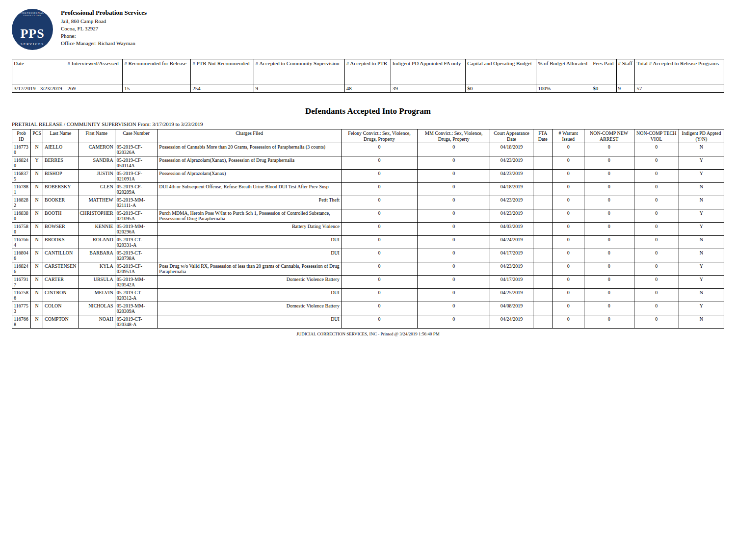PROFESSIONAL PROBATION
PPS
SERVICES
Professional Probation Services
Jail, 860 Camp Road
Cocoa, FL 32927
Phone:
Office Manager: Richard Wayman
| Date | # Interviewed/Assessed | # Recommended for Release | # PTR Not Recommended | # Accepted to Community Supervision | # Accepted to PTR | Indigent PD Appointed FA only | Capital and Operating Budget | % of Budget Allocated | Fees Paid | # Staff | Total # Accepted to Release Programs |
| --- | --- | --- | --- | --- | --- | --- | --- | --- | --- | --- | --- |
| 3/17/2019 - 3/23/2019 | 269 | 15 | 254 | 9 | 48 | 39 | $0 | 100% | $0 | 9 | 57 |
Defendants Accepted Into Program
PRETRIAL RELEASE / COMMUNITY SUPERVISION From: 3/17/2019 to 3/23/2019
| Prob ID | PCS | Last Name | First Name | Case Number | Charges Filed | Felony Convict.: Sex, Violence, Drugs, Property | MM Convict.: Sex, Violence, Drugs, Property | Court Appearance Date | FTA Date | # Warrant Issued | NON-COMP NEW ARREST | NON-COMP TECH VIOL | Indigent PD Appted (Y/N) |
| --- | --- | --- | --- | --- | --- | --- | --- | --- | --- | --- | --- | --- | --- |
| 116773 0 | N | AIELLO | CAMERON | 05-2019-CF-020326A | Possession of Cannabis More than 20 Grams, Possession of Paraphernalia (3 counts) | 0 | 0 | 04/18/2019 | | 0 | 0 | 0 | N |
| 116824 0 | Y | BERRES | SANDRA | 05-2019-CF-050114A | Possession of Alprazolam(Xanax), Possession of Drug Paraphernalia | 0 | 0 | 04/23/2019 | | 0 | 0 | 0 | Y |
| 116837 5 | N | BISHOP | JUSTIN | 05-2019-CF-021091A | Possession of Alprazolam(Xanax) | 0 | 0 | 04/23/2019 | | 0 | 0 | 0 | Y |
| 116788 1 | N | BOBERSKY | GLEN | 05-2019-CF-020289A | DUI 4th or Subsequent Offense, Refuse Breath Urine Blood DUI Test After Prev Susp | 0 | 0 | 04/18/2019 | | 0 | 0 | 0 | N |
| 116828 2 | N | BOOKER | MATTHEW | 05-2019-MM-021111-A | Petit Theft | 0 | 0 | 04/23/2019 | | 0 | 0 | 0 | N |
| 116838 0 | N | BOOTH | CHRISTOPHER | 05-2019-CF-021095A | Purch MDMA, Heroin Poss W/Int to Purch Sch 1, Possession of Controlled Substance, Possession of Drug Paraphernalia | 0 | 0 | 04/23/2019 | | 0 | 0 | 0 | Y |
| 116758 0 | N | BOWSER | KENNIE | 05-2019-MM-020296A | Battery Dating Violence | 0 | 0 | 04/03/2019 | | 0 | 0 | 0 | Y |
| 116766 4 | N | BROOKS | ROLAND | 05-2019-CT-020331-A | DUI | 0 | 0 | 04/24/2019 | | 0 | 0 | 0 | N |
| 116804 6 | N | CANTILLON | BARBARA | 05-2019-CT-020798A | DUI | 0 | 0 | 04/17/2019 | | 0 | 0 | 0 | N |
| 116824 6 | N | CARSTENSEN | KYLA | 05-2019-CF-020951A | Poss Drug w/o Valid RX, Possession of less than 20 grams of Cannabis, Possession of Drug Paraphernalia | 0 | 0 | 04/23/2019 | | 0 | 0 | 0 | Y |
| 116791 7 | N | CARTER | URSULA | 05-2019-MM-020542A | Domestic Violence Battery | 0 | 0 | 04/17/2019 | | 0 | 0 | 0 | Y |
| 116758 6 | N | CINTRON | MELVIN | 05-2019-CT-020312-A | DUI | 0 | 0 | 04/25/2019 | | 0 | 0 | 0 | N |
| 116775 3 | N | COLON | NICHOLAS | 05-2019-MM-020309A | Domestic Violence Battery | 0 | 0 | 04/08/2019 | | 0 | 0 | 0 | Y |
| 116766 8 | N | COMPTON | NOAH | 05-2019-CT-020348-A | DUI | 0 | 0 | 04/24/2019 | | 0 | 0 | 0 | N |
JUDICIAL CORRECTION SERVICES, INC - Printed @ 3/24/2019 1:56:40 PM